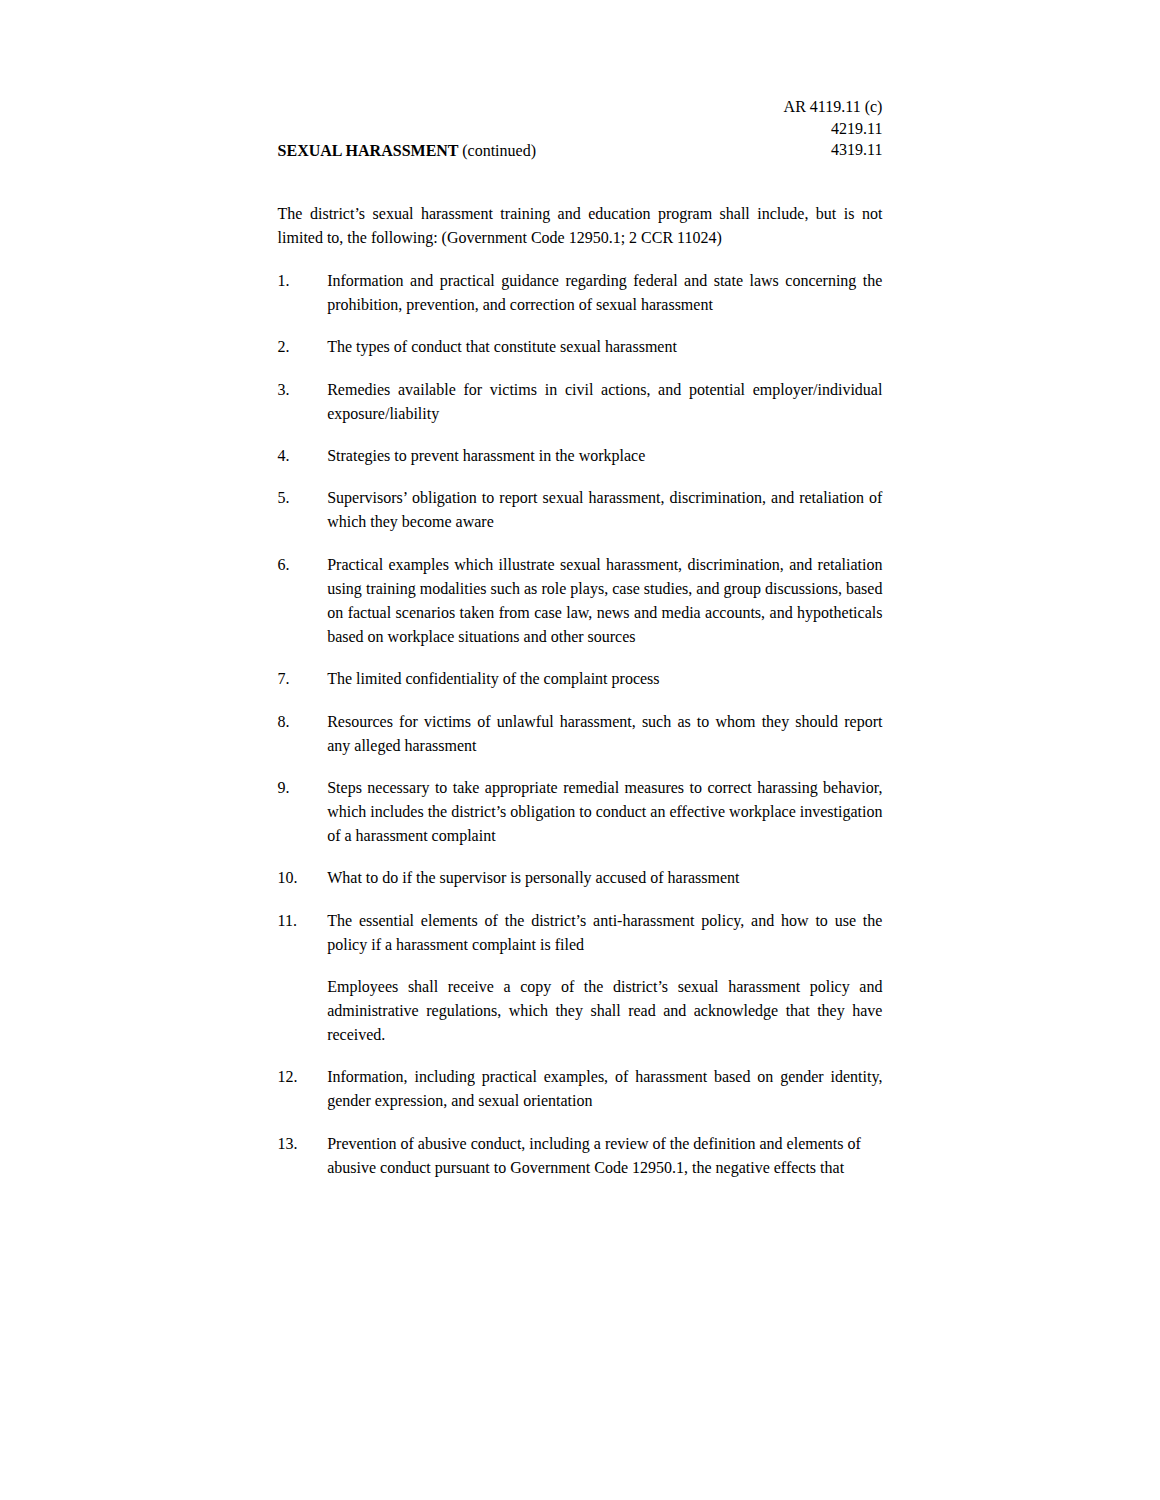AR 4119.11 (c) 4219.11 4319.11
SEXUAL HARASSMENT (continued)
The district’s sexual harassment training and education program shall include, but is not limited to, the following: (Government Code 12950.1; 2 CCR 11024)
1.
Information and practical guidance regarding federal and state laws concerning the prohibition, prevention, and correction of sexual harassment
2.
The types of conduct that constitute sexual harassment
3.
Remedies available for victims in civil actions, and potential employer/individual exposure/liability
4.
Strategies to prevent harassment in the workplace
5.
Supervisors’ obligation to report sexual harassment, discrimination, and retaliation of which they become aware
6.
Practical examples which illustrate sexual harassment, discrimination, and retaliation using training modalities such as role plays, case studies, and group discussions, based on factual scenarios taken from case law, news and media accounts, and hypotheticals based on workplace situations and other sources
7.
The limited confidentiality of the complaint process
8.
Resources for victims of unlawful harassment, such as to whom they should report any alleged harassment
9.
Steps necessary to take appropriate remedial measures to correct harassing behavior, which includes the district’s obligation to conduct an effective workplace investigation of a harassment complaint
10.
What to do if the supervisor is personally accused of harassment
11.
The essential elements of the district’s anti-harassment policy, and how to use the policy if a harassment complaint is filed
Employees shall receive a copy of the district’s sexual harassment policy and administrative regulations, which they shall read and acknowledge that they have received.
12.
Information, including practical examples, of harassment based on gender identity, gender expression, and sexual orientation
13.
Prevention of abusive conduct, including a review of the definition and elements of abusive conduct pursuant to Government Code 12950.1, the negative effects that